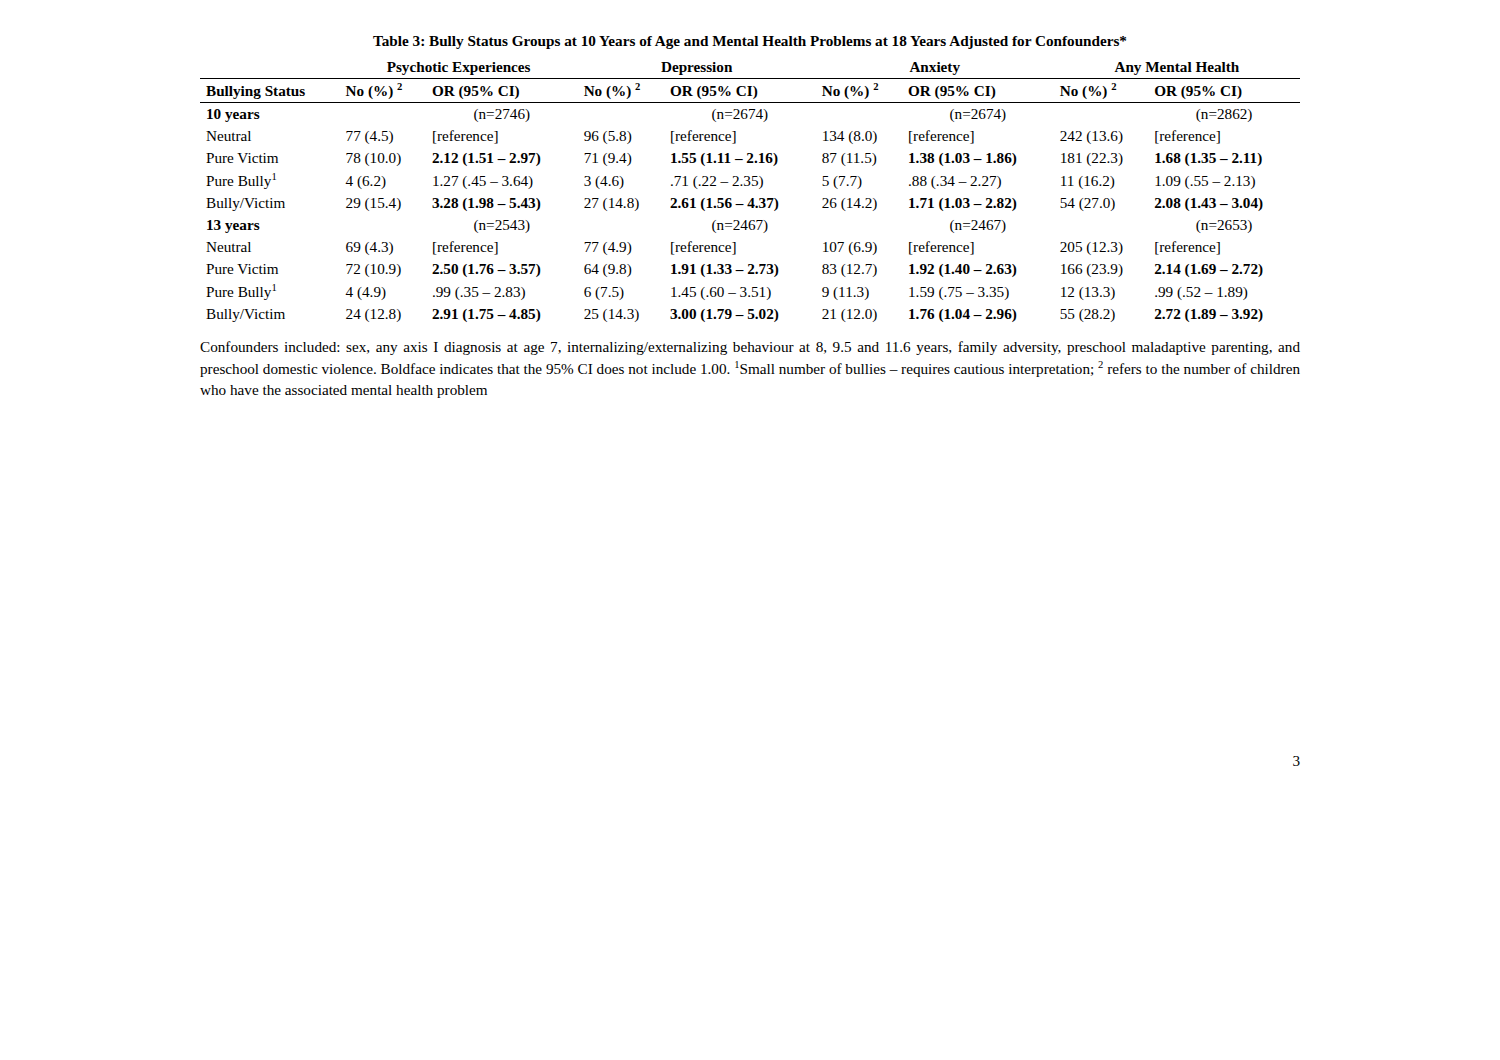Table 3: Bully Status Groups at 10 Years of Age and Mental Health Problems at 18 Years Adjusted for Confounders*
| | Psychotic Experiences | Depression | Anxiety | Any Mental Health |
| --- | --- | --- | --- | --- |
| Bullying Status | No (%) 2 | OR (95% CI) | No (%) 2 | OR (95% CI) | No (%) 2 | OR (95% CI) | No (%) 2 | OR (95% CI) |
| 10 years | | (n=2746) | | (n=2674) | | (n=2674) | | (n=2862) |
| Neutral | 77 (4.5) | [reference] | 96 (5.8) | [reference] | 134 (8.0) | [reference] | 242 (13.6) | [reference] |
| Pure Victim | 78 (10.0) | 2.12 (1.51 – 2.97) | 71 (9.4) | 1.55 (1.11 – 2.16) | 87 (11.5) | 1.38 (1.03 – 1.86) | 181 (22.3) | 1.68 (1.35 – 2.11) |
| Pure Bully 1 | 4 (6.2) | 1.27 (.45 – 3.64) | 3 (4.6) | .71 (.22 – 2.35) | 5 (7.7) | .88 (.34 – 2.27) | 11 (16.2) | 1.09 (.55 – 2.13) |
| Bully/Victim | 29 (15.4) | 3.28 (1.98 – 5.43) | 27 (14.8) | 2.61 (1.56 – 4.37) | 26 (14.2) | 1.71 (1.03 – 2.82) | 54 (27.0) | 2.08 (1.43 – 3.04) |
| 13 years | | (n=2543) | | (n=2467) | | (n=2467) | | (n=2653) |
| Neutral | 69 (4.3) | [reference] | 77 (4.9) | [reference] | 107 (6.9) | [reference] | 205 (12.3) | [reference] |
| Pure Victim | 72 (10.9) | 2.50 (1.76 – 3.57) | 64 (9.8) | 1.91 (1.33 – 2.73) | 83 (12.7) | 1.92 (1.40 – 2.63) | 166 (23.9) | 2.14 (1.69 – 2.72) |
| Pure Bully 1 | 4 (4.9) | .99 (.35 – 2.83) | 6 (7.5) | 1.45 (.60 – 3.51) | 9 (11.3) | 1.59 (.75 – 3.35) | 12 (13.3) | .99 (.52 – 1.89) |
| Bully/Victim | 24 (12.8) | 2.91 (1.75 – 4.85) | 25 (14.3) | 3.00 (1.79 – 5.02) | 21 (12.0) | 1.76 (1.04 – 2.96) | 55 (28.2) | 2.72 (1.89 – 3.92) |
Confounders included: sex, any axis I diagnosis at age 7, internalizing/externalizing behaviour at 8, 9.5 and 11.6 years, family adversity, preschool maladaptive parenting, and preschool domestic violence. Boldface indicates that the 95% CI does not include 1.00. 1Small number of bullies – requires cautious interpretation; 2 refers to the number of children who have the associated mental health problem
3